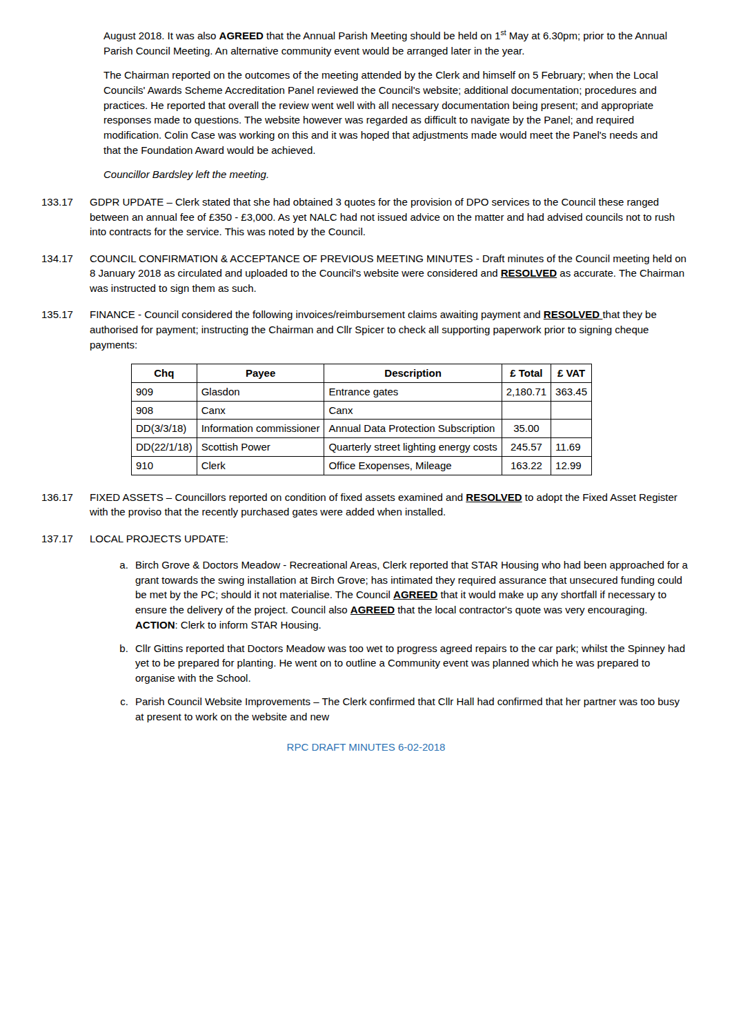August 2018. It was also AGREED that the Annual Parish Meeting should be held on 1st May at 6.30pm; prior to the Annual Parish Council Meeting. An alternative community event would be arranged later in the year.
The Chairman reported on the outcomes of the meeting attended by the Clerk and himself on 5 February; when the Local Councils' Awards Scheme Accreditation Panel reviewed the Council's website; additional documentation; procedures and practices. He reported that overall the review went well with all necessary documentation being present; and appropriate responses made to questions. The website however was regarded as difficult to navigate by the Panel; and required modification. Colin Case was working on this and it was hoped that adjustments made would meet the Panel's needs and that the Foundation Award would be achieved.
Councillor Bardsley left the meeting.
133.17
GDPR UPDATE – Clerk stated that she had obtained 3 quotes for the provision of DPO services to the Council these ranged between an annual fee of £350 - £3,000. As yet NALC had not issued advice on the matter and had advised councils not to rush into contracts for the service. This was noted by the Council.
134.17
COUNCIL CONFIRMATION & ACCEPTANCE OF PREVIOUS MEETING MINUTES - Draft minutes of the Council meeting held on 8 January 2018 as circulated and uploaded to the Council's website were considered and RESOLVED as accurate. The Chairman was instructed to sign them as such.
135.17
FINANCE - Council considered the following invoices/reimbursement claims awaiting payment and RESOLVED that they be authorised for payment; instructing the Chairman and Cllr Spicer to check all supporting paperwork prior to signing cheque payments:
| Chq | Payee | Description | £ Total | £ VAT |
| --- | --- | --- | --- | --- |
| 909 | Glasdon | Entrance gates | 2,180.71 | 363.45 |
| 908 | Canx | Canx | | |
| DD(3/3/18) | Information commissioner | Annual Data Protection Subscription | 35.00 | |
| DD(22/1/18) | Scottish Power | Quarterly street lighting energy costs | 245.57 | 11.69 |
| 910 | Clerk | Office Exopenses, Mileage | 163.22 | 12.99 |
136.17
FIXED ASSETS – Councillors reported on condition of fixed assets examined and RESOLVED to adopt the Fixed Asset Register with the proviso that the recently purchased gates were added when installed.
137.17
LOCAL PROJECTS UPDATE:
Birch Grove & Doctors Meadow - Recreational Areas, Clerk reported that STAR Housing who had been approached for a grant towards the swing installation at Birch Grove; has intimated they required assurance that unsecured funding could be met by the PC; should it not materialise. The Council AGREED that it would make up any shortfall if necessary to ensure the delivery of the project. Council also AGREED that the local contractor's quote was very encouraging. ACTION: Clerk to inform STAR Housing.
Cllr Gittins reported that Doctors Meadow was too wet to progress agreed repairs to the car park; whilst the Spinney had yet to be prepared for planting. He went on to outline a Community event was planned which he was prepared to organise with the School.
Parish Council Website Improvements – The Clerk confirmed that Cllr Hall had confirmed that her partner was too busy at present to work on the website and new
RPC DRAFT MINUTES 6-02-2018